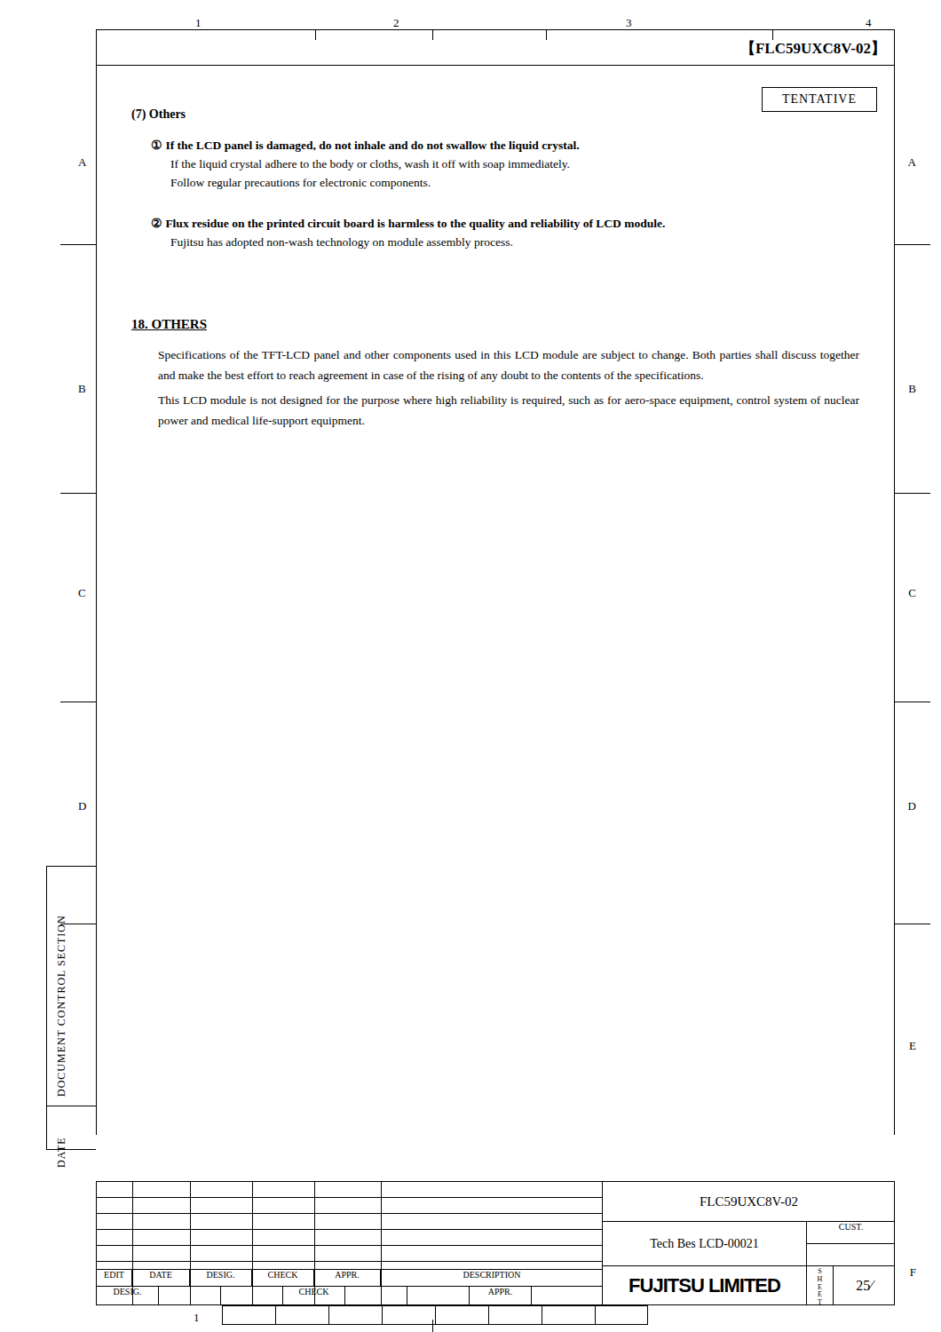1
2
3
4
1
A
B
C
D
A
B
C
D
E
F
DOCUMENT CONTROL SECTION
DATE
【FLC59UXC8V-02】
TENTATIVE
(7) Others
① If the LCD panel is damaged, do not inhale and do not swallow the liquid crystal.
If the liquid crystal adhere to the body or cloths, wash it off with soap immediately.
Follow regular precautions for electronic components.
② Flux residue on the printed circuit board is harmless to the quality and reliability of LCD module.
Fujitsu has adopted non-wash technology on module assembly process.
18. OTHERS
Specifications of the TFT-LCD panel and other components used in this LCD module are subject to change. Both parties shall discuss together and make the best effort to reach agreement in case of the rising of any doubt to the contents of the specifications.
This LCD module is not designed for the purpose where high reliability is required, such as for aero-space equipment, control system of nuclear power and medical life-support equipment.
EDIT
DATE
DESIG.
CHECK
APPR.
DESCRIPTION
DESIG.
CHECK
APPR.
FLC59UXC8V-02
Tech Bes LCD-00021
CUST.
FUJITSU LIMITED
S
H
E
E
T
25⁄